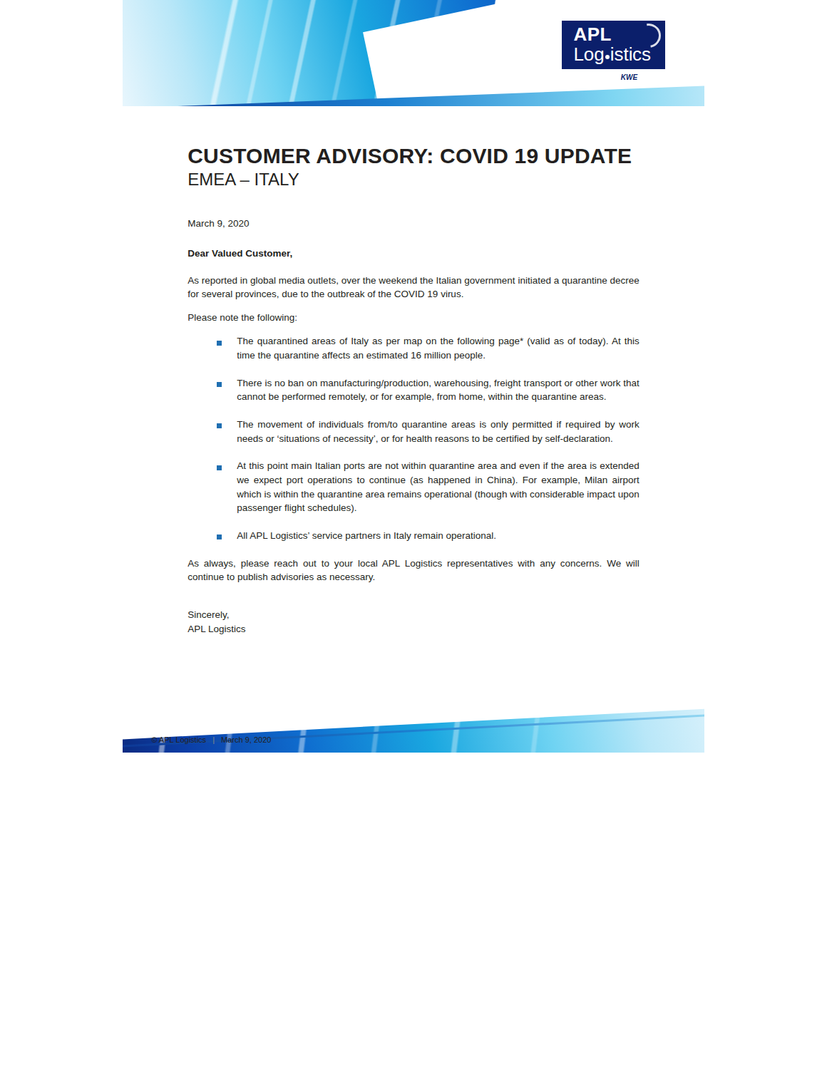APL
Log istics
™
A member of the KWE Group
CUSTOMER ADVISORY: COVID 19 UPDATE
EMEA – ITALY
March 9, 2020
Dear Valued Customer,
As reported in global media outlets, over the weekend the Italian government initiated a quarantine decree for several provinces, due to the outbreak of the COVID 19 virus.
Please note the following:
The quarantined areas of Italy as per map on the following page* (valid as of today). At this time the quarantine affects an estimated 16 million people.
There is no ban on manufacturing/production, warehousing, freight transport or other work that cannot be performed remotely, or for example, from home, within the quarantine areas.
The movement of individuals from/to quarantine areas is only permitted if required by work needs or ‘situations of necessity’, or for health reasons to be certified by self-declaration.
At this point main Italian ports are not within quarantine area and even if the area is extended we expect port operations to continue (as happened in China). For example, Milan airport which is within the quarantine area remains operational (though with considerable impact upon passenger flight schedules).
All APL Logistics’ service partners in Italy remain operational.
As always, please reach out to your local APL Logistics representatives with any concerns. We will continue to publish advisories as necessary.
Sincerely,
APL Logistics
© APL Logistics | March 9, 2020